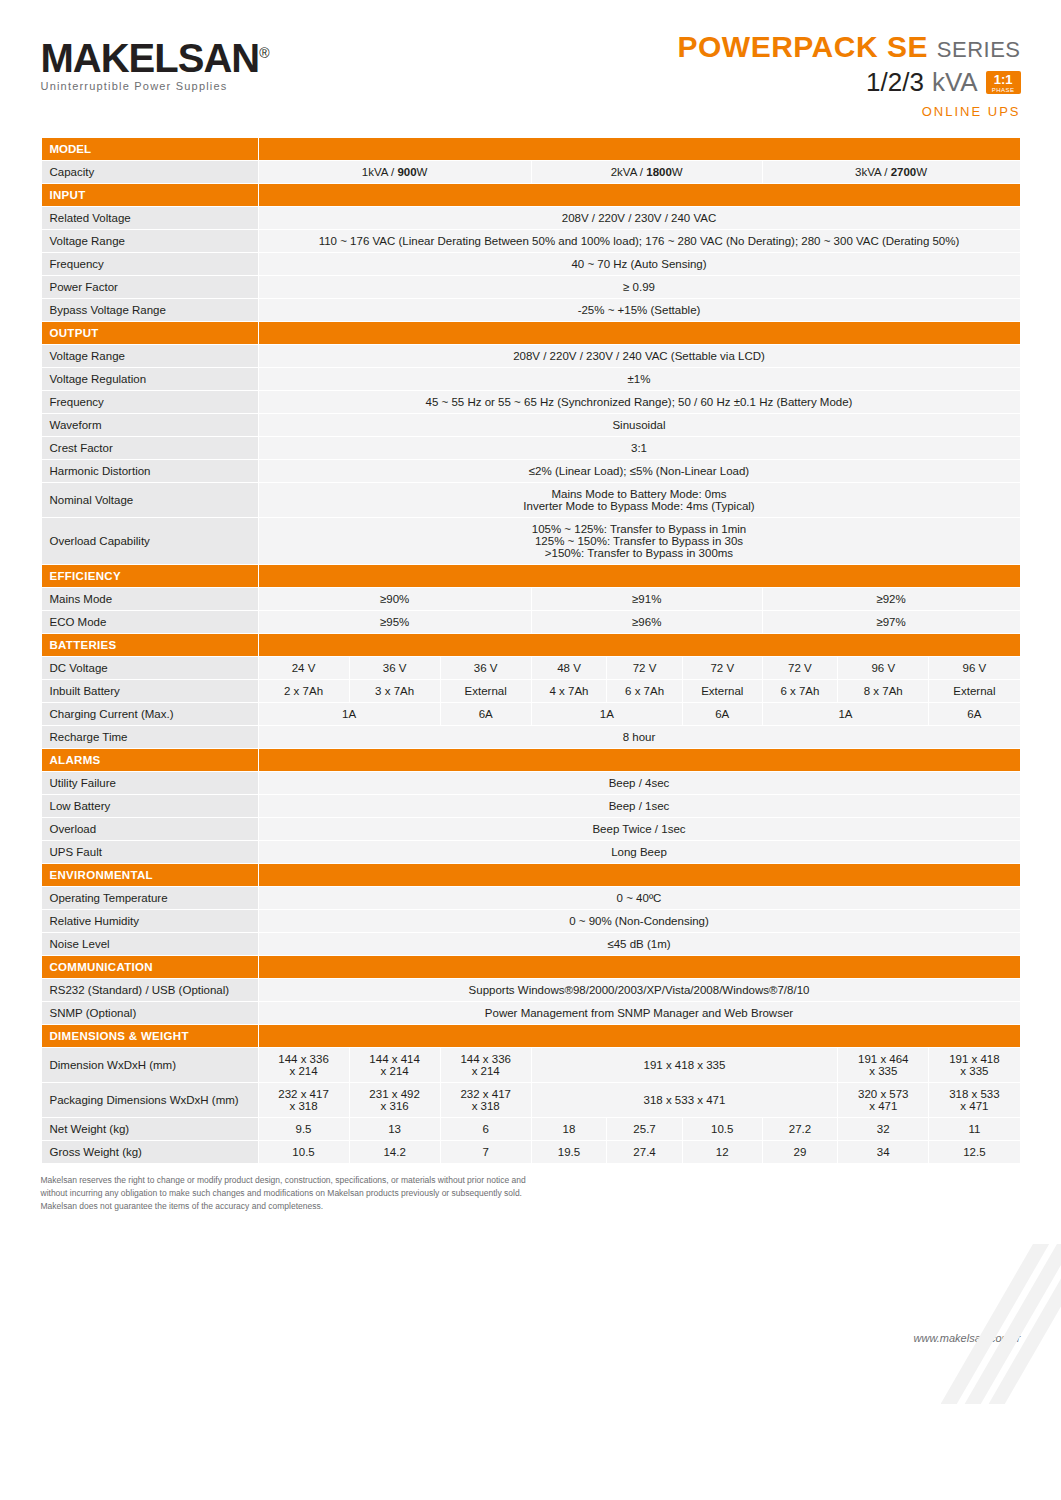MAKELSAN®
Uninterruptible Power Supplies
POWERPACK SE SERIES
1/2/3 kVA 1:1PHASE
ONLINE UPS
| MODEL | |
| Capacity | 1kVA / 900 W | 2kVA / 1800 W | 3kVA / 2700 W |
| INPUT | |
| Related Voltage | 208V / 220V / 230V / 240 VAC |
| Voltage Range | 110 ~ 176 VAC (Linear Derating Between 50% and 100% load); 176 ~ 280 VAC (No Derating); 280 ~ 300 VAC (Derating 50%) |
| Frequency | 40 ~ 70 Hz (Auto Sensing) |
| Power Factor | ≥ 0.99 |
| Bypass Voltage Range | -25% ~ +15% (Settable) |
| OUTPUT | |
| Voltage Range | 208V / 220V / 230V / 240 VAC (Settable via LCD) |
| Voltage Regulation | ±1% |
| Frequency | 45 ~ 55 Hz or 55 ~ 65 Hz (Synchronized Range); 50 / 60 Hz ±0.1 Hz (Battery Mode) |
| Waveform | Sinusoidal |
| Crest Factor | 3:1 |
| Harmonic Distortion | ≤2% (Linear Load); ≤5% (Non-Linear Load) |
| Nominal Voltage | Mains Mode to Battery Mode: 0ms Inverter Mode to Bypass Mode: 4ms (Typical) |
| Overload Capability | 105% ~ 125%: Transfer to Bypass in 1min 125% ~ 150%: Transfer to Bypass in 30s >150%: Transfer to Bypass in 300ms |
| EFFICIENCY | |
| Mains Mode | ≥90% | ≥91% | ≥92% |
| ECO Mode | ≥95% | ≥96% | ≥97% |
| BATTERIES | |
| DC Voltage | 24 V | 36 V | 36 V | 48 V | 72 V | 72 V | 72 V | 96 V | 96 V |
| Inbuilt Battery | 2 x 7Ah | 3 x 7Ah | External | 4 x 7Ah | 6 x 7Ah | External | 6 x 7Ah | 8 x 7Ah | External |
| Charging Current (Max.) | 1A | 6A | 1A | 6A | 1A | 6A |
| Recharge Time | 8 hour |
| ALARMS | |
| Utility Failure | Beep / 4sec |
| Low Battery | Beep / 1sec |
| Overload | Beep Twice / 1sec |
| UPS Fault | Long Beep |
| ENVIRONMENTAL | |
| Operating Temperature | 0 ~ 40ºC |
| Relative Humidity | 0 ~ 90% (Non-Condensing) |
| Noise Level | ≤45 dB (1m) |
| COMMUNICATION | |
| RS232 (Standard) / USB (Optional) | Supports Windows®98/2000/2003/XP/Vista/2008/Windows®7/8/10 |
| SNMP (Optional) | Power Management from SNMP Manager and Web Browser |
| DIMENSIONS & WEIGHT | |
| Dimension WxDxH (mm) | 144 x 336 x 214 | 144 x 414 x 214 | 144 x 336 x 214 | 191 x 418 x 335 | 191 x 464 x 335 | 191 x 418 x 335 |
| Packaging Dimensions WxDxH (mm) | 232 x 417 x 318 | 231 x 492 x 316 | 232 x 417 x 318 | 318 x 533 x 471 | 320 x 573 x 471 | 318 x 533 x 471 |
| Net Weight (kg) | 9.5 | 13 | 6 | 18 | 25.7 | 10.5 | 27.2 | 32 | 11 |
| Gross Weight (kg) | 10.5 | 14.2 | 7 | 19.5 | 27.4 | 12 | 29 | 34 | 12.5 |
Makelsan reserves the right to change or modify product design, construction, specifications, or materials without prior notice and
without incurring any obligation to make such changes and modifications on Makelsan products previously or subsequently sold.
Makelsan does not guarantee the items of the accuracy and completeness.
www.makelsan.com.tr